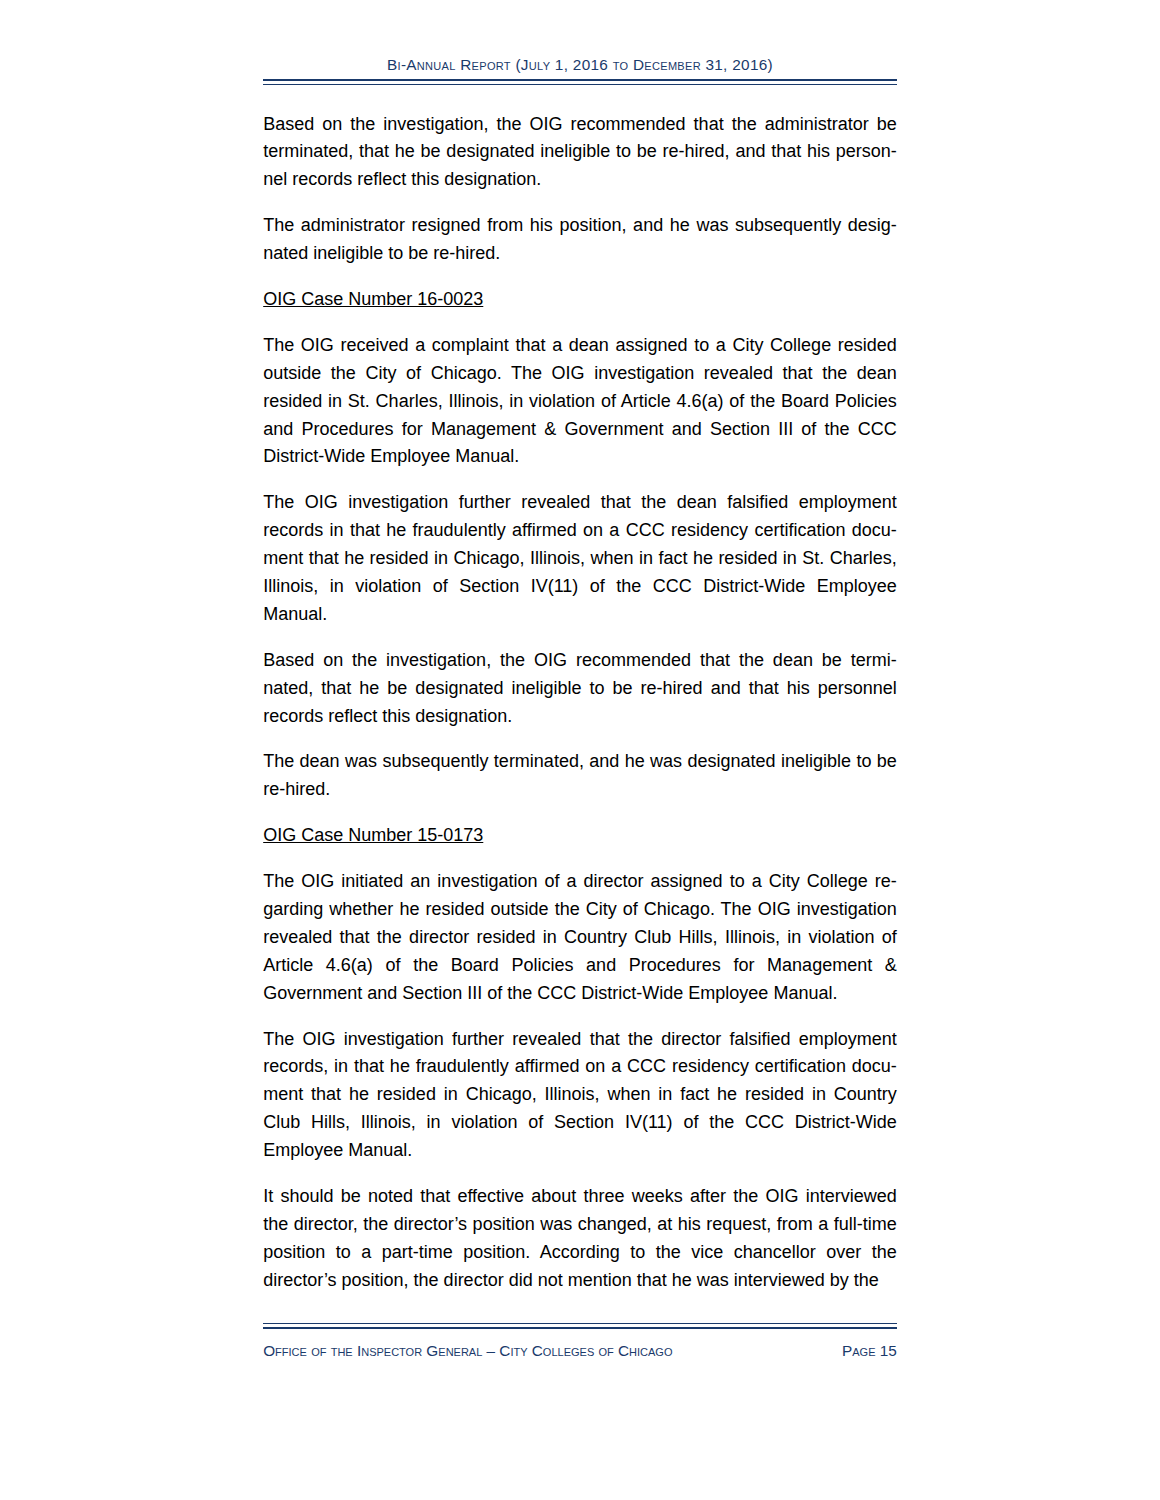Bi-Annual Report (July 1, 2016 to December 31, 2016)
Based on the investigation, the OIG recommended that the administrator be terminated, that he be designated ineligible to be re-hired, and that his personnel records reflect this designation.
The administrator resigned from his position, and he was subsequently designated ineligible to be re-hired.
OIG Case Number 16-0023
The OIG received a complaint that a dean assigned to a City College resided outside the City of Chicago. The OIG investigation revealed that the dean resided in St. Charles, Illinois, in violation of Article 4.6(a) of the Board Policies and Procedures for Management & Government and Section III of the CCC District-Wide Employee Manual.
The OIG investigation further revealed that the dean falsified employment records in that he fraudulently affirmed on a CCC residency certification document that he resided in Chicago, Illinois, when in fact he resided in St. Charles, Illinois, in violation of Section IV(11) of the CCC District-Wide Employee Manual.
Based on the investigation, the OIG recommended that the dean be terminated, that he be designated ineligible to be re-hired and that his personnel records reflect this designation.
The dean was subsequently terminated, and he was designated ineligible to be re-hired.
OIG Case Number 15-0173
The OIG initiated an investigation of a director assigned to a City College regarding whether he resided outside the City of Chicago. The OIG investigation revealed that the director resided in Country Club Hills, Illinois, in violation of Article 4.6(a) of the Board Policies and Procedures for Management & Government and Section III of the CCC District-Wide Employee Manual.
The OIG investigation further revealed that the director falsified employment records, in that he fraudulently affirmed on a CCC residency certification document that he resided in Chicago, Illinois, when in fact he resided in Country Club Hills, Illinois, in violation of Section IV(11) of the CCC District-Wide Employee Manual.
It should be noted that effective about three weeks after the OIG interviewed the director, the director’s position was changed, at his request, from a full-time position to a part-time position. According to the vice chancellor over the director’s position, the director did not mention that he was interviewed by the
Office of the Inspector General – City Colleges of Chicago Page 15